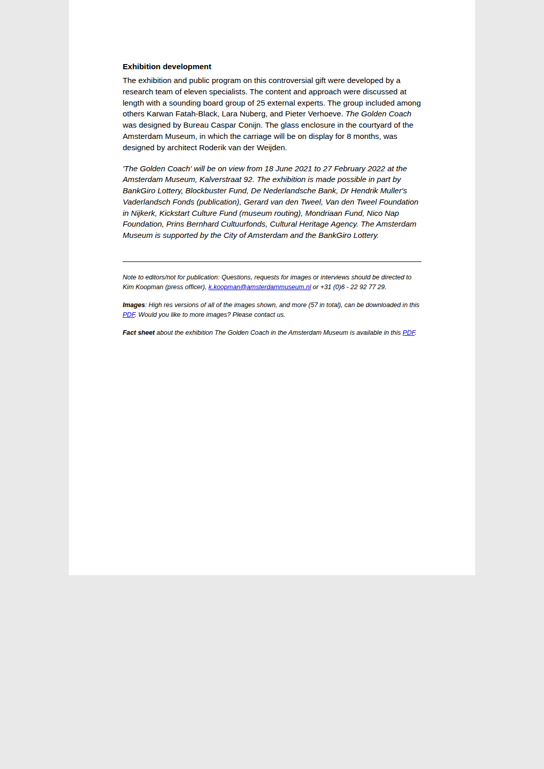Exhibition development
The exhibition and public program on this controversial gift were developed by a research team of eleven specialists. The content and approach were discussed at length with a sounding board group of 25 external experts. The group included among others Karwan Fatah-Black, Lara Nuberg, and Pieter Verhoeve. The Golden Coach was designed by Bureau Caspar Conijn. The glass enclosure in the courtyard of the Amsterdam Museum, in which the carriage will be on display for 8 months, was designed by architect Roderik van der Weijden.
'The Golden Coach' will be on view from 18 June 2021 to 27 February 2022 at the Amsterdam Museum, Kalverstraat 92. The exhibition is made possible in part by BankGiro Lottery, Blockbuster Fund, De Nederlandsche Bank, Dr Hendrik Muller's Vaderlandsch Fonds (publication), Gerard van den Tweel, Van den Tweel Foundation in Nijkerk, Kickstart Culture Fund (museum routing), Mondriaan Fund, Nico Nap Foundation, Prins Bernhard Cultuurfonds, Cultural Heritage Agency. The Amsterdam Museum is supported by the City of Amsterdam and the BankGiro Lottery.
Note to editors/not for publication: Questions, requests for images or interviews should be directed to Kim Koopman (press officer), k.koopman@amsterdammuseum.nl or +31 (0)6 - 22 92 77 29.
Images: High res versions of all of the images shown, and more (57 in total), can be downloaded in this PDF. Would you like to more images? Please contact us.
Fact sheet about the exhibition The Golden Coach in the Amsterdam Museum is available in this PDF.